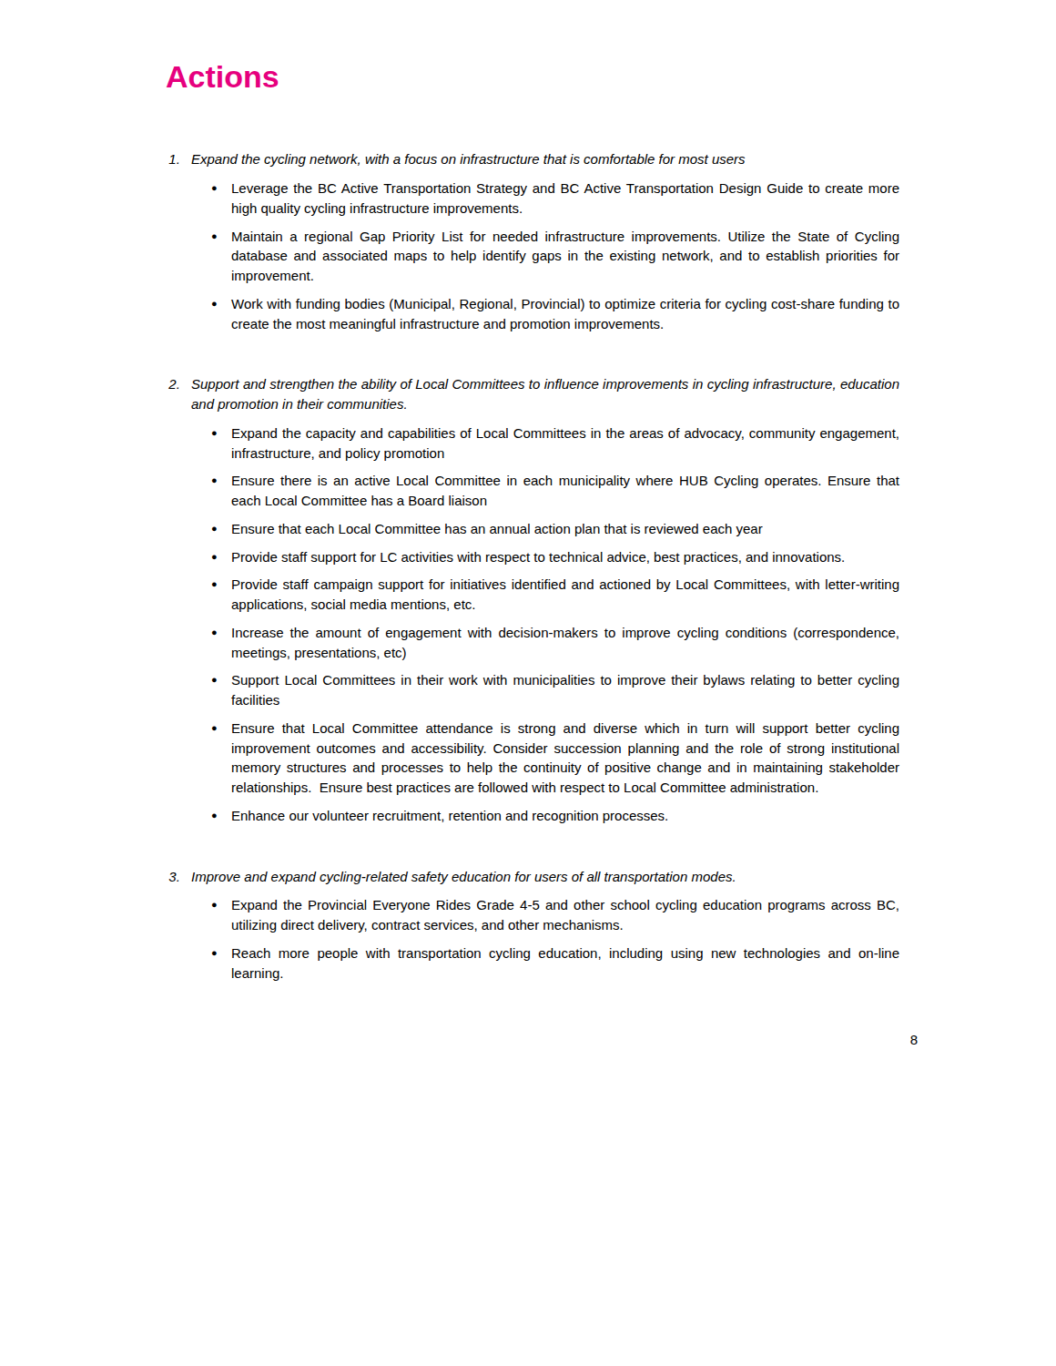Actions
Expand the cycling network, with a focus on infrastructure that is comfortable for most users
Leverage the BC Active Transportation Strategy and BC Active Transportation Design Guide to create more high quality cycling infrastructure improvements.
Maintain a regional Gap Priority List for needed infrastructure improvements. Utilize the State of Cycling database and associated maps to help identify gaps in the existing network, and to establish priorities for improvement.
Work with funding bodies (Municipal, Regional, Provincial) to optimize criteria for cycling cost-share funding to create the most meaningful infrastructure and promotion improvements.
Support and strengthen the ability of Local Committees to influence improvements in cycling infrastructure, education and promotion in their communities.
Expand the capacity and capabilities of Local Committees in the areas of advocacy, community engagement, infrastructure, and policy promotion
Ensure there is an active Local Committee in each municipality where HUB Cycling operates. Ensure that each Local Committee has a Board liaison
Ensure that each Local Committee has an annual action plan that is reviewed each year
Provide staff support for LC activities with respect to technical advice, best practices, and innovations.
Provide staff campaign support for initiatives identified and actioned by Local Committees, with letter-writing applications, social media mentions, etc.
Increase the amount of engagement with decision-makers to improve cycling conditions (correspondence, meetings, presentations, etc)
Support Local Committees in their work with municipalities to improve their bylaws relating to better cycling facilities
Ensure that Local Committee attendance is strong and diverse which in turn will support better cycling improvement outcomes and accessibility. Consider succession planning and the role of strong institutional memory structures and processes to help the continuity of positive change and in maintaining stakeholder relationships. Ensure best practices are followed with respect to Local Committee administration.
Enhance our volunteer recruitment, retention and recognition processes.
Improve and expand cycling-related safety education for users of all transportation modes.
Expand the Provincial Everyone Rides Grade 4-5 and other school cycling education programs across BC, utilizing direct delivery, contract services, and other mechanisms.
Reach more people with transportation cycling education, including using new technologies and on-line learning.
8